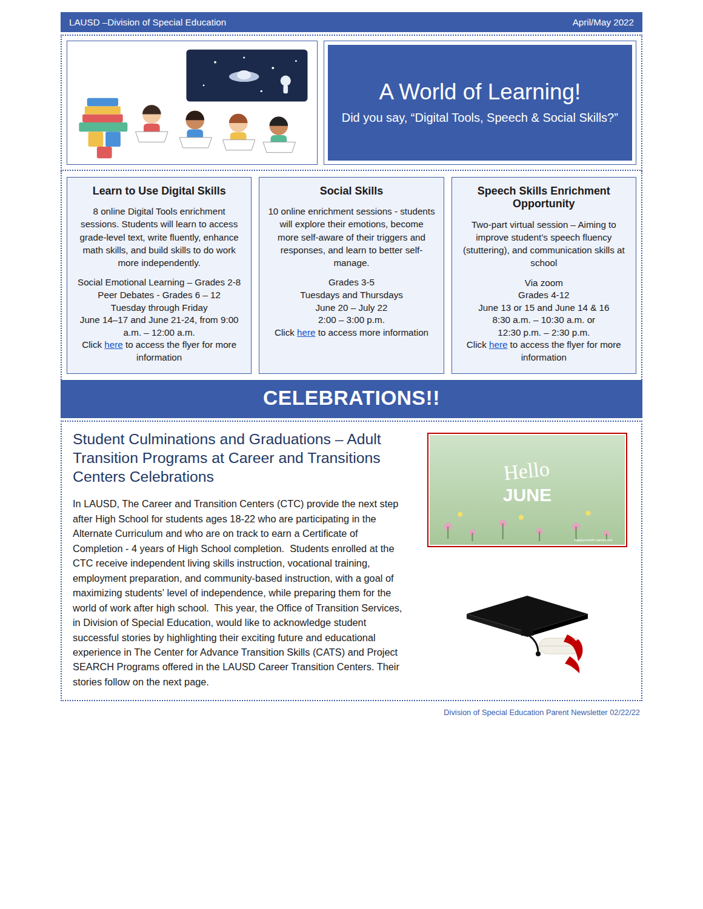LAUSD –Division of Special Education April/May 2022
A World of Learning!
Did you say, “Digital Tools, Speech & Social Skills?”
Learn to Use Digital Skills
8 online Digital Tools enrichment sessions. Students will learn to access grade-level text, write fluently, enhance math skills, and build skills to do work more independently.
Social Emotional Learning – Grades 2-8
Peer Debates - Grades 6 – 12
Tuesday through Friday
June 14–17 and June 21-24, from 9:00 a.m. – 12:00 a.m.
Click here to access the flyer for more information
Social Skills
10 online enrichment sessions - students will explore their emotions, become more self-aware of their triggers and responses, and learn to better self-manage.
Grades 3-5
Tuesdays and Thursdays
June 20 – July 22
2:00 – 3:00 p.m.
Click here to access more information
Speech Skills Enrichment Opportunity
Two-part virtual session – Aiming to improve student’s speech fluency (stuttering), and communication skills at school
Via zoom
Grades 4-12
June 13 or 15 and June 14 & 16
8:30 a.m. – 10:30 a.m. or
12:30 p.m. – 2:30 p.m.
Click here to access the flyer for more information
CELEBRATIONS!!
Student Culminations and Graduations – Adult Transition Programs at Career and Transitions Centers Celebrations
In LAUSD, The Career and Transition Centers (CTC) provide the next step after High School for students ages 18-22 who are participating in the Alternate Curriculum and who are on track to earn a Certificate of Completion - 4 years of High School completion. Students enrolled at the CTC receive independent living skills instruction, vocational training, employment preparation, and community-based instruction, with a goal of maximizing students' level of independence, while preparing them for the world of work after high school. This year, the Office of Transition Services, in Division of Special Education, would like to acknowledge student successful stories by highlighting their exciting future and educational experience in The Center for Advance Transition Skills (CATS) and Project SEARCH Programs offered in the LAUSD Career Transition Centers. Their stories follow on the next page.
Division of Special Education Parent Newsletter 02/22/22